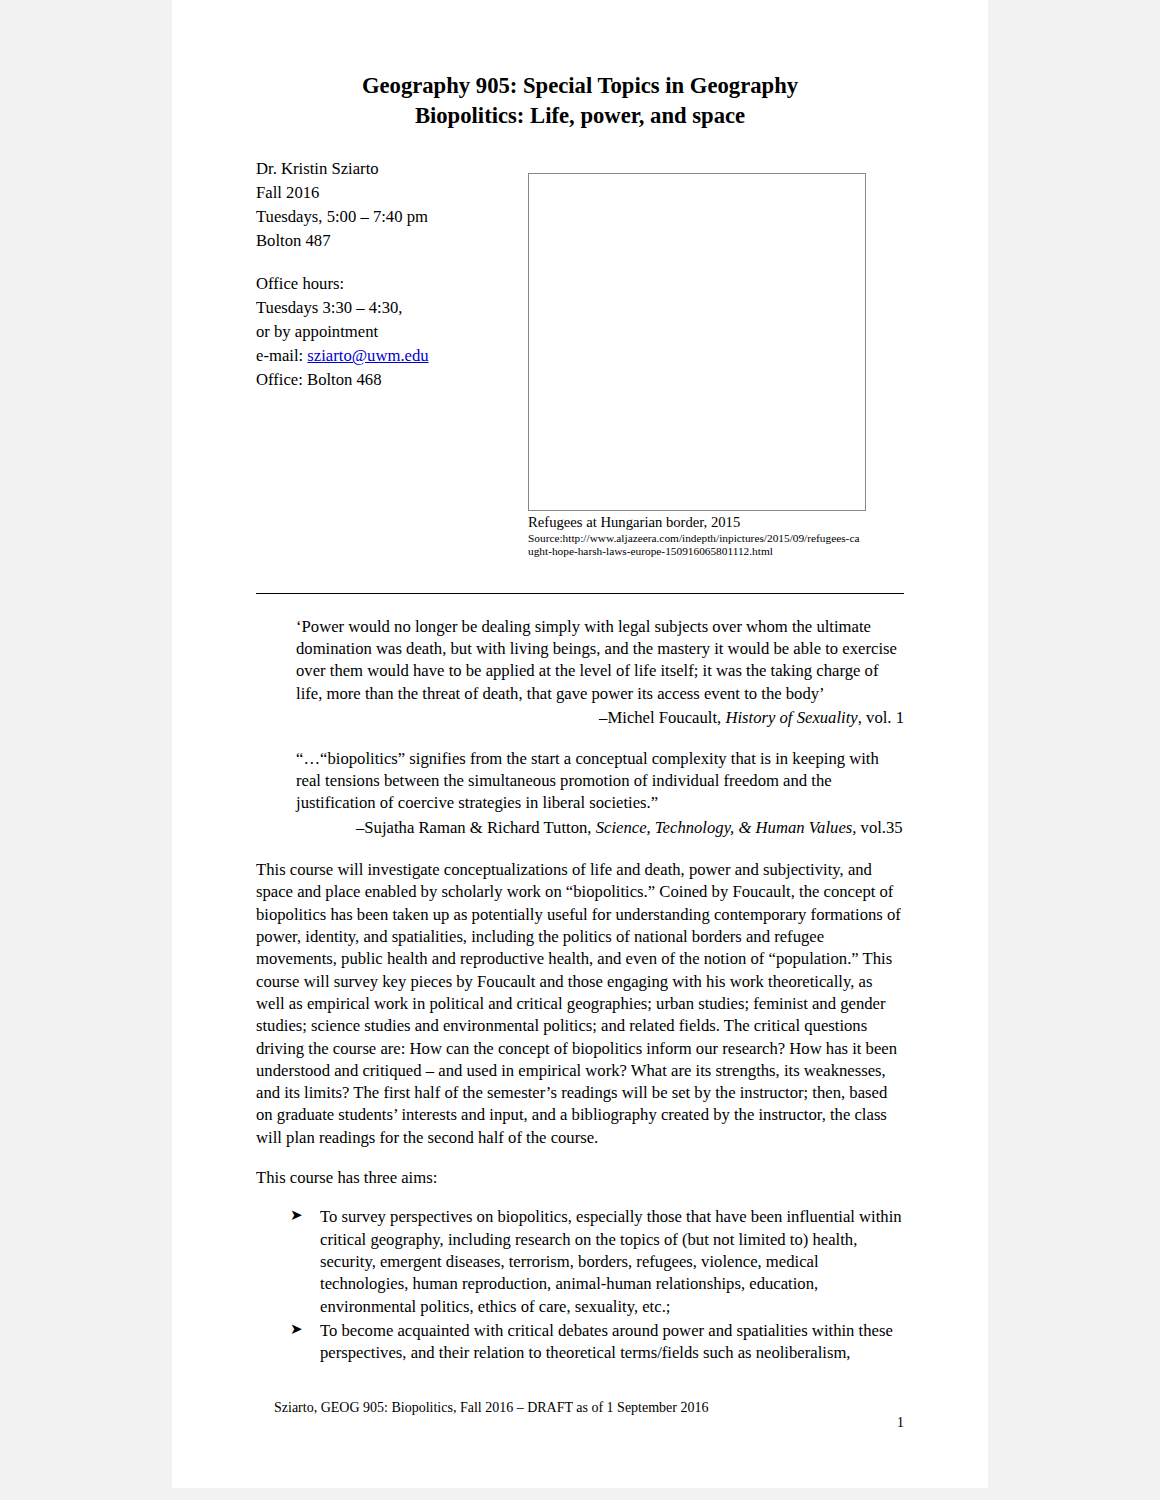Geography 905: Special Topics in Geography
Biopolitics: Life, power, and space
Dr. Kristin Sziarto
Fall 2016
Tuesdays, 5:00 – 7:40 pm
Bolton 487
Office hours:
Tuesdays 3:30 – 4:30,
or by appointment
e-mail: sziarto@uwm.edu
Office: Bolton 468
Refugees at Hungarian border, 2015 Source:http://www.aljazeera.com/indepth/inpictures/2015/09/refugees-caught-hope-harsh-laws-europe-150916065801112.html
‘Power would no longer be dealing simply with legal subjects over whom the ultimate domination was death, but with living beings, and the mastery it would be able to exercise over them would have to be applied at the level of life itself; it was the taking charge of life, more than the threat of death, that gave power its access event to the body’
–Michel Foucault, History of Sexuality, vol. 1
“…“biopolitics” signifies from the start a conceptual complexity that is in keeping with real tensions between the simultaneous promotion of individual freedom and the justification of coercive strategies in liberal societies.”
–Sujatha Raman & Richard Tutton, Science, Technology, & Human Values, vol.35
This course will investigate conceptualizations of life and death, power and subjectivity, and space and place enabled by scholarly work on “biopolitics.” Coined by Foucault, the concept of biopolitics has been taken up as potentially useful for understanding contemporary formations of power, identity, and spatialities, including the politics of national borders and refugee movements, public health and reproductive health, and even of the notion of “population.” This course will survey key pieces by Foucault and those engaging with his work theoretically, as well as empirical work in political and critical geographies; urban studies; feminist and gender studies; science studies and environmental politics; and related fields. The critical questions driving the course are: How can the concept of biopolitics inform our research? How has it been understood and critiqued – and used in empirical work? What are its strengths, its weaknesses, and its limits? The first half of the semester’s readings will be set by the instructor; then, based on graduate students’ interests and input, and a bibliography created by the instructor, the class will plan readings for the second half of the course.
This course has three aims:
To survey perspectives on biopolitics, especially those that have been influential within critical geography, including research on the topics of (but not limited to) health, security, emergent diseases, terrorism, borders, refugees, violence, medical technologies, human reproduction, animal-human relationships, education, environmental politics, ethics of care, sexuality, etc.;
To become acquainted with critical debates around power and spatialities within these perspectives, and their relation to theoretical terms/fields such as neoliberalism,
Sziarto, GEOG 905: Biopolitics, Fall 2016 – DRAFT as of 1 September 2016
1